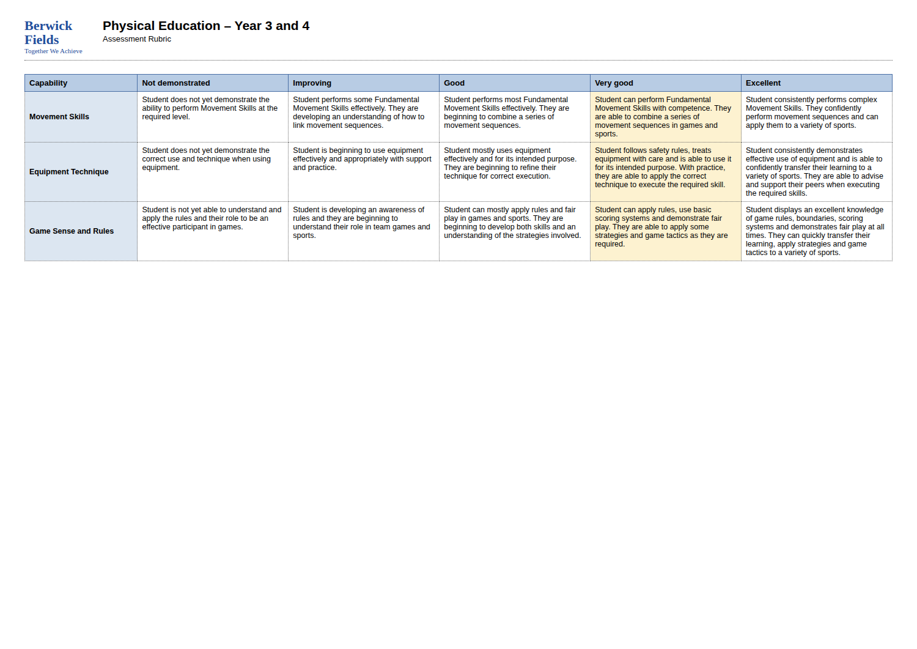Berwick Fields Together We Achieve
Physical Education – Year 3 and 4
Assessment Rubric
| Capability | Not demonstrated | Improving | Good | Very good | Excellent |
| --- | --- | --- | --- | --- | --- |
| Movement Skills | Student does not yet demonstrate the ability to perform Movement Skills at the required level. | Student performs some Fundamental Movement Skills effectively. They are developing an understanding of how to link movement sequences. | Student performs most Fundamental Movement Skills effectively. They are beginning to combine a series of movement sequences. | Student can perform Fundamental Movement Skills with competence. They are able to combine a series of movement sequences in games and sports. | Student consistently performs complex Movement Skills. They confidently perform movement sequences and can apply them to a variety of sports. |
| Equipment Technique | Student does not yet demonstrate the correct use and technique when using equipment. | Student is beginning to use equipment effectively and appropriately with support and practice. | Student mostly uses equipment effectively and for its intended purpose. They are beginning to refine their technique for correct execution. | Student follows safety rules, treats equipment with care and is able to use it for its intended purpose. With practice, they are able to apply the correct technique to execute the required skill. | Student consistently demonstrates effective use of equipment and is able to confidently transfer their learning to a variety of sports. They are able to advise and support their peers when executing the required skills. |
| Game Sense and Rules | Student is not yet able to understand and apply the rules and their role to be an effective participant in games. | Student is developing an awareness of rules and they are beginning to understand their role in team games and sports. | Student can mostly apply rules and fair play in games and sports. They are beginning to develop both skills and an understanding of the strategies involved. | Student can apply rules, use basic scoring systems and demonstrate fair play. They are able to apply some strategies and game tactics as they are required. | Student displays an excellent knowledge of game rules, boundaries, scoring systems and demonstrates fair play at all times. They can quickly transfer their learning, apply strategies and game tactics to a variety of sports. |